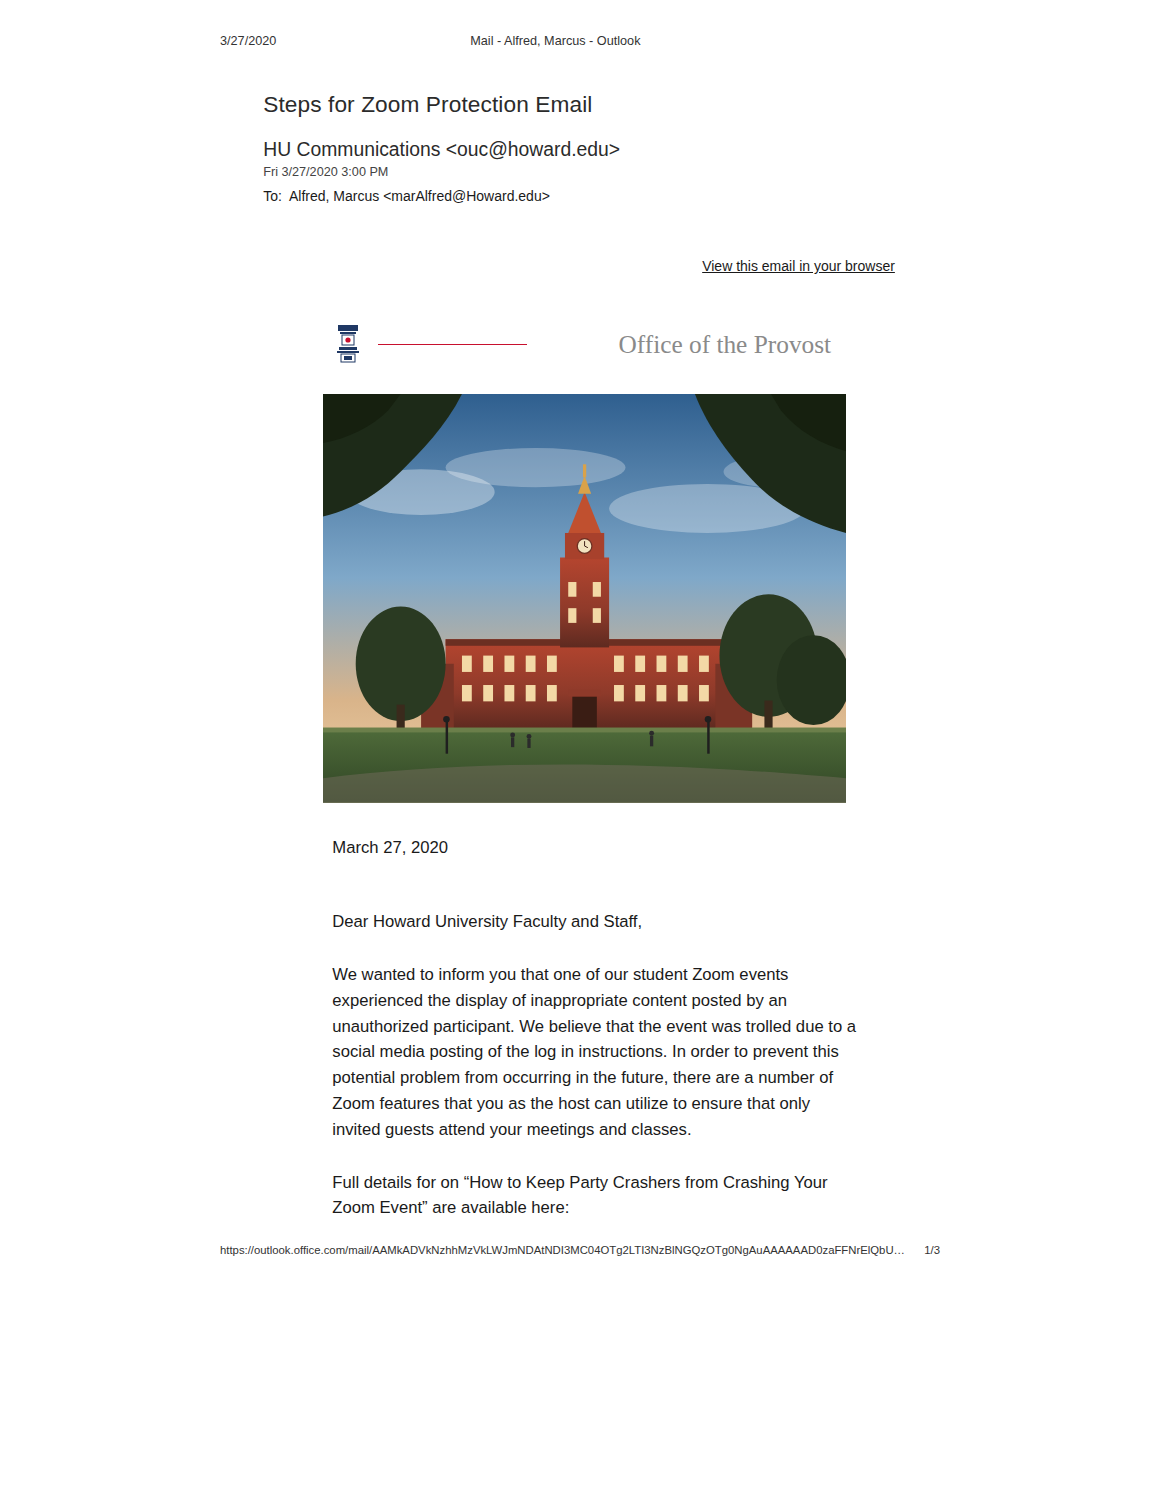3/27/2020 Mail - Alfred, Marcus - Outlook
Steps for Zoom Protection Email
HU Communications <ouc@howard.edu>
Fri 3/27/2020 3:00 PM
To: Alfred, Marcus <marAlfred@Howard.edu>
View this email in your browser
Office of the Provost
March 27, 2020
Dear Howard University Faculty and Staff,
We wanted to inform you that one of our student Zoom events experienced the display of inappropriate content posted by an unauthorized participant. We believe that the event was trolled due to a social media posting of the log in instructions. In order to prevent this potential problem from occurring in the future, there are a number of Zoom features that you as the host can utilize to ensure that only invited guests attend your meetings and classes.
Full details for on “How to Keep Party Crashers from Crashing Your Zoom Event” are available here:
https://outlook.office.com/mail/AAMkADVkNzhhMzVkLWJmNDAtNDI3MC04OTg2LTI3NzBlNGQzOTg0NgAuAAAAAAD0zaFFNrElQbUJwUnwBpNWAQBV… 1/3